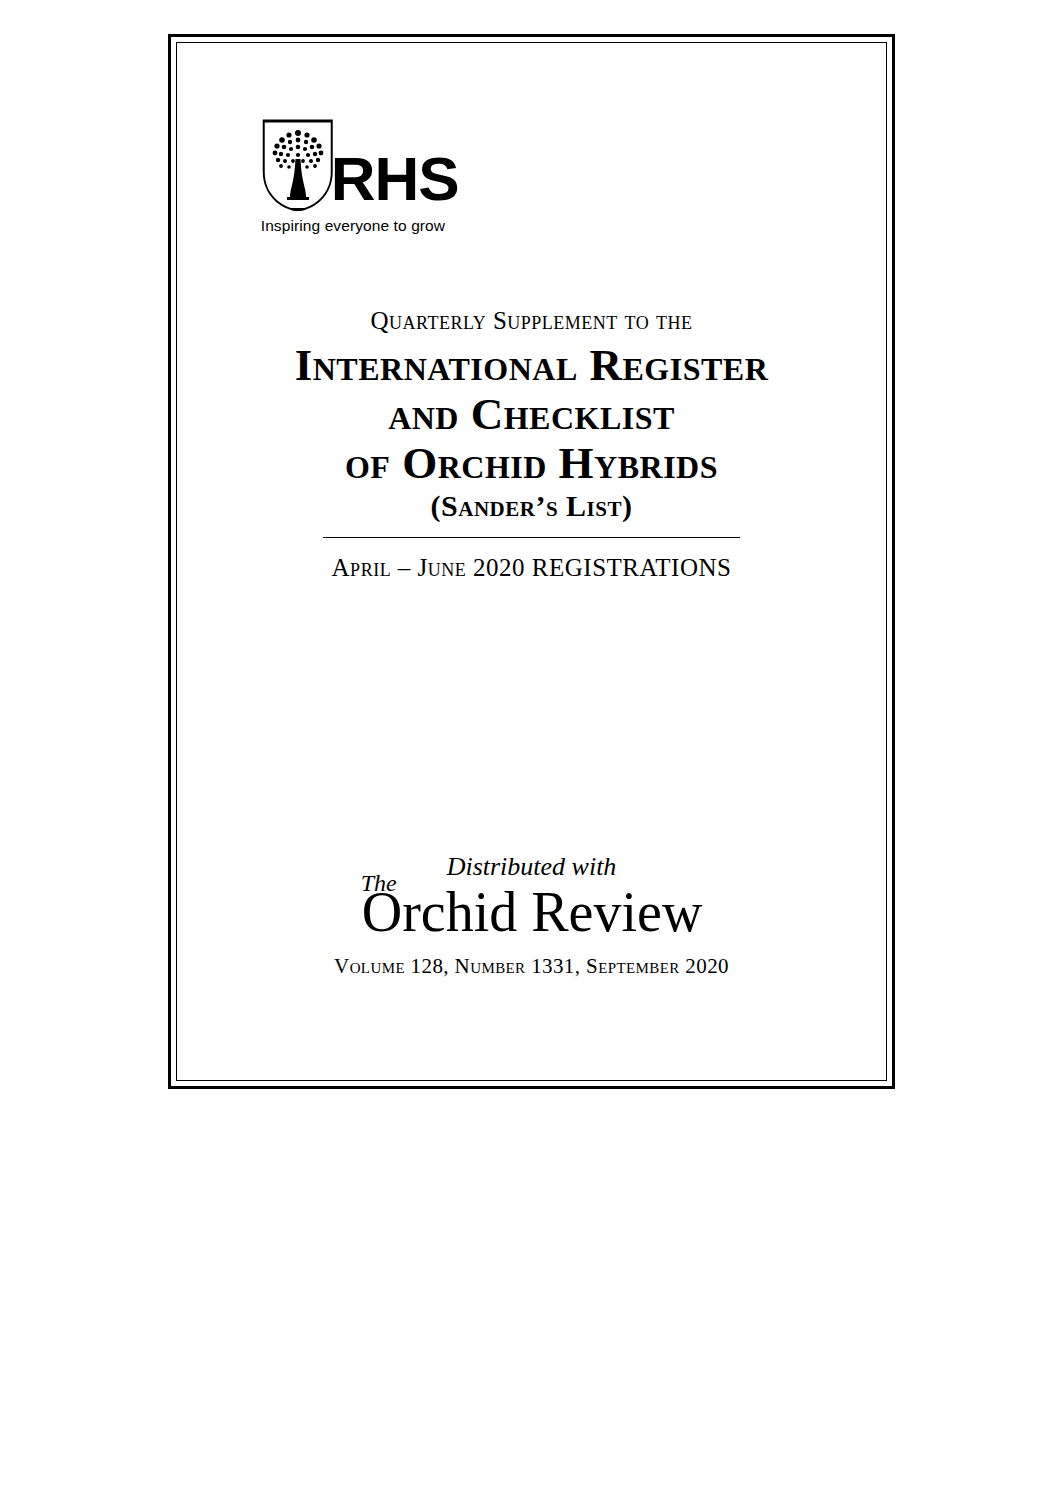RHS
Inspiring everyone to grow
Quarterly Supplement to the
International Register and Checklist of Orchid Hybrids
(Sander’s List)
April – June 2020 REGISTRATIONS
Distributed with
The Orchid Review
Volume 128, Number 1331, September 2020